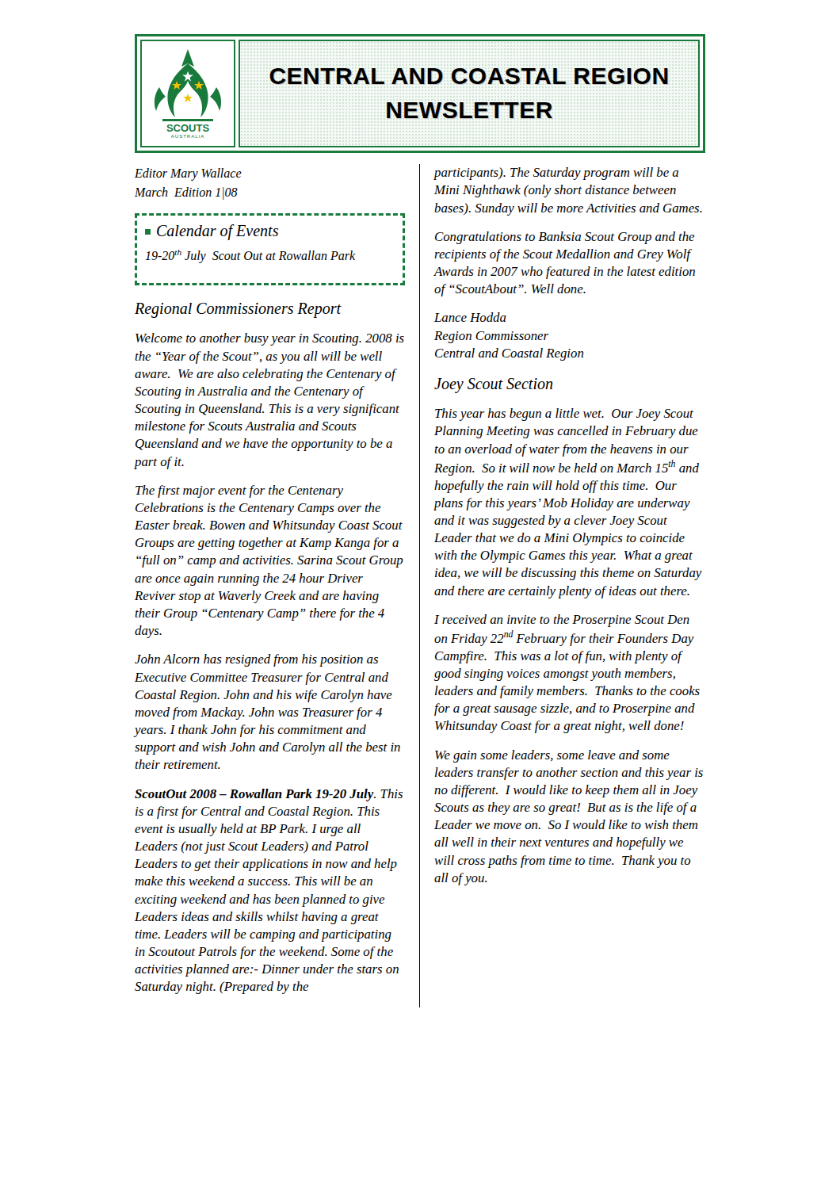SCOUTS AUSTRALIA
CENTRAL AND COASTAL REGION
NEWSLETTER
Editor Mary Wallace
March Edition 1|08
Calendar of Events
19-20th July Scout Out at Rowallan Park
Regional Commissioners Report
Welcome to another busy year in Scouting. 2008 is the “Year of the Scout”, as you all will be well aware. We are also celebrating the Centenary of Scouting in Australia and the Centenary of Scouting in Queensland. This is a very significant milestone for Scouts Australia and Scouts Queensland and we have the opportunity to be a part of it.
The first major event for the Centenary Celebrations is the Centenary Camps over the Easter break. Bowen and Whitsunday Coast Scout Groups are getting together at Kamp Kanga for a “full on” camp and activities. Sarina Scout Group are once again running the 24 hour Driver Reviver stop at Waverly Creek and are having their Group “Centenary Camp” there for the 4 days.
John Alcorn has resigned from his position as Executive Committee Treasurer for Central and Coastal Region. John and his wife Carolyn have moved from Mackay. John was Treasurer for 4 years. I thank John for his commitment and support and wish John and Carolyn all the best in their retirement.
ScoutOut 2008 – Rowallan Park 19-20 July. This is a first for Central and Coastal Region. This event is usually held at BP Park. I urge all Leaders (not just Scout Leaders) and Patrol Leaders to get their applications in now and help make this weekend a success. This will be an exciting weekend and has been planned to give Leaders ideas and skills whilst having a great time. Leaders will be camping and participating in Scoutout Patrols for the weekend. Some of the activities planned are:- Dinner under the stars on Saturday night. (Prepared by the
participants). The Saturday program will be a Mini Nighthawk (only short distance between bases). Sunday will be more Activities and Games.
Congratulations to Banksia Scout Group and the recipients of the Scout Medallion and Grey Wolf Awards in 2007 who featured in the latest edition of “ScoutAbout”. Well done.
Lance Hodda
Region Commissoner
Central and Coastal Region
Joey Scout Section
This year has begun a little wet. Our Joey Scout Planning Meeting was cancelled in February due to an overload of water from the heavens in our Region. So it will now be held on March 15th and hopefully the rain will hold off this time. Our plans for this years’ Mob Holiday are underway and it was suggested by a clever Joey Scout Leader that we do a Mini Olympics to coincide with the Olympic Games this year. What a great idea, we will be discussing this theme on Saturday and there are certainly plenty of ideas out there.
I received an invite to the Proserpine Scout Den on Friday 22nd February for their Founders Day Campfire. This was a lot of fun, with plenty of good singing voices amongst youth members, leaders and family members. Thanks to the cooks for a great sausage sizzle, and to Proserpine and Whitsunday Coast for a great night, well done!
We gain some leaders, some leave and some leaders transfer to another section and this year is no different. I would like to keep them all in Joey Scouts as they are so great! But as is the life of a Leader we move on. So I would like to wish them all well in their next ventures and hopefully we will cross paths from time to time. Thank you to all of you.